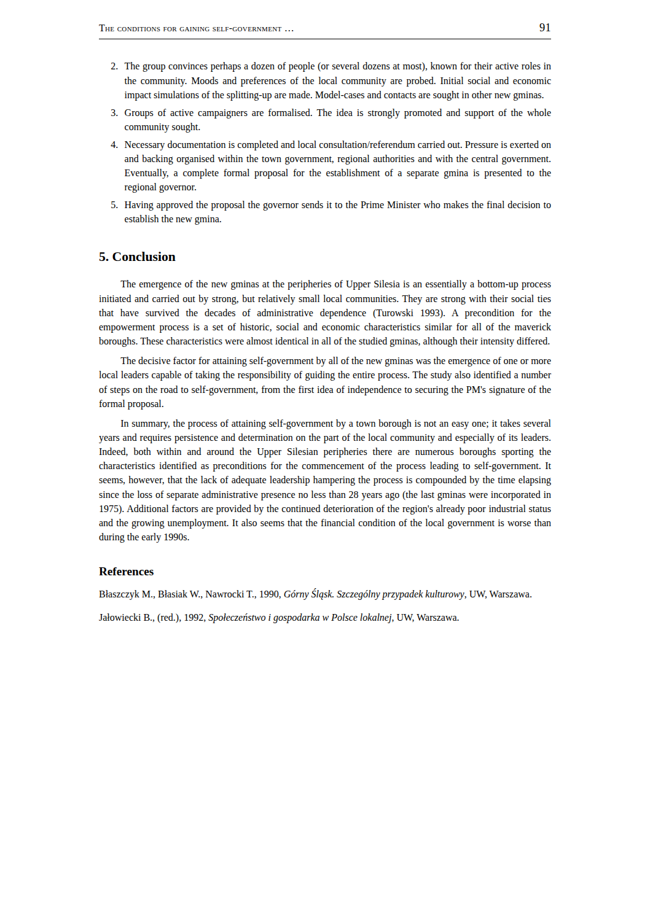The conditions for gaining self-government … 91
The group convinces perhaps a dozen of people (or several dozens at most), known for their active roles in the community. Moods and preferences of the local community are probed. Initial social and economic impact simulations of the splitting-up are made. Model-cases and contacts are sought in other new gminas.
Groups of active campaigners are formalised. The idea is strongly promoted and support of the whole community sought.
Necessary documentation is completed and local consultation/referendum carried out. Pressure is exerted on and backing organised within the town government, regional authorities and with the central government. Eventually, a complete formal proposal for the establishment of a separate gmina is presented to the regional governor.
Having approved the proposal the governor sends it to the Prime Minister who makes the final decision to establish the new gmina.
5. Conclusion
The emergence of the new gminas at the peripheries of Upper Silesia is an essentially a bottom-up process initiated and carried out by strong, but relatively small local communities. They are strong with their social ties that have survived the decades of administrative dependence (Turowski 1993). A precondition for the empowerment process is a set of historic, social and economic characteristics similar for all of the maverick boroughs. These characteristics were almost identical in all of the studied gminas, although their intensity differed.
The decisive factor for attaining self-government by all of the new gminas was the emergence of one or more local leaders capable of taking the responsibility of guiding the entire process. The study also identified a number of steps on the road to self-government, from the first idea of independence to securing the PM's signature of the formal proposal.
In summary, the process of attaining self-government by a town borough is not an easy one; it takes several years and requires persistence and determination on the part of the local community and especially of its leaders. Indeed, both within and around the Upper Silesian peripheries there are numerous boroughs sporting the characteristics identified as preconditions for the commencement of the process leading to self-government. It seems, however, that the lack of adequate leadership hampering the process is compounded by the time elapsing since the loss of separate administrative presence no less than 28 years ago (the last gminas were incorporated in 1975). Additional factors are provided by the continued deterioration of the region's already poor industrial status and the growing unemployment. It also seems that the financial condition of the local government is worse than during the early 1990s.
References
Błaszczyk M., Błasiak W., Nawrocki T., 1990, Górny Śląsk. Szczególny przypadek kulturowy, UW, Warszawa.
Jałowiecki B., (red.), 1992, Społeczeństwo i gospodarka w Polsce lokalnej, UW, Warszawa.